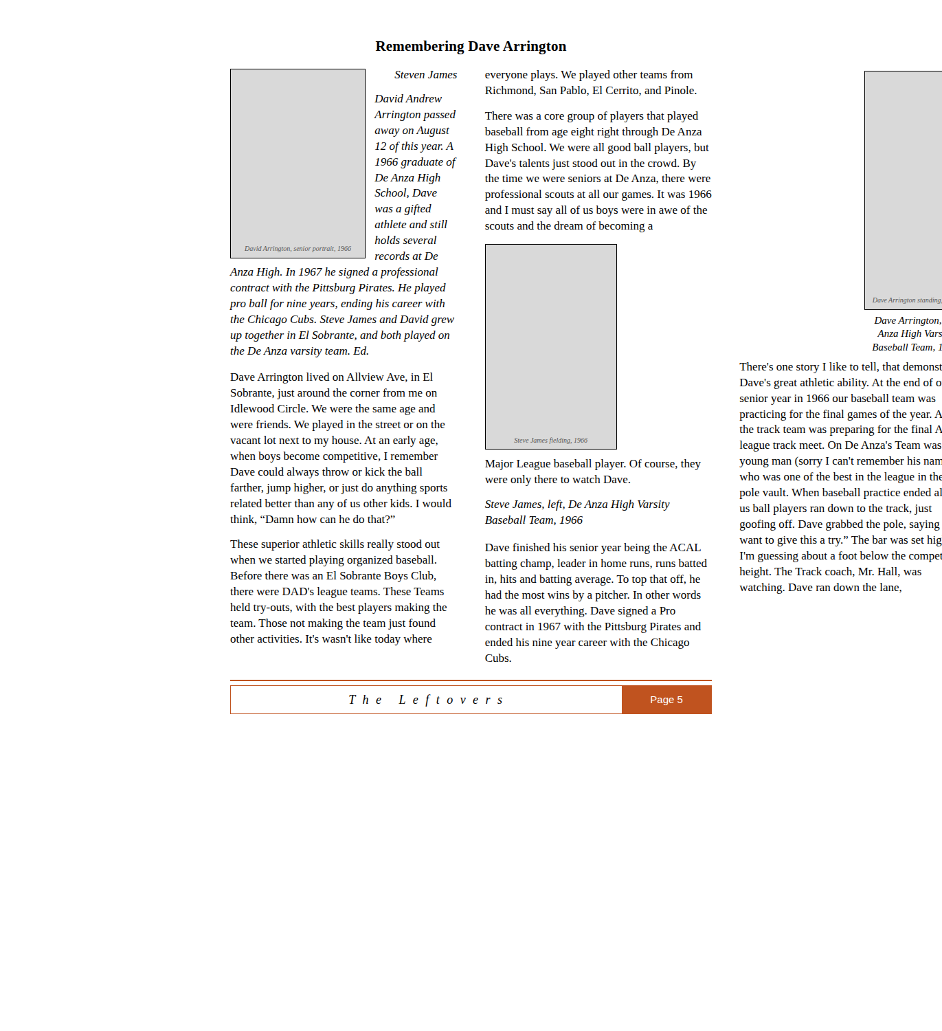Remembering Dave Arrington
Steven James
David Andrew Arrington passed away on August 12 of this year. A 1966 graduate of De Anza High School, Dave was a gifted athlete and still holds several records at De Anza High. In 1967 he signed a professional contract with the Pittsburg Pirates. He played pro ball for nine years, ending his career with the Chicago Cubs. Steve James and David grew up together in El Sobrante, and both played on the De Anza varsity team. Ed.
Dave Arrington lived on Allview Ave, in El Sobrante, just around the corner from me on Idlewood Circle. We were the same age and were friends. We played in the street or on the vacant lot next to my house. At an early age, when boys become competitive, I remember Dave could always throw or kick the ball farther, jump higher, or just do anything sports related better than any of us other kids. I would think, “Damn how can he do that?”
These superior athletic skills really stood out when we started playing organized baseball. Before there was an El Sobrante Boys Club, there were DAD's league teams. These Teams held try-outs, with the best players making the team. Those not making the team just found other activities. It's wasn't like today where everyone plays. We played other teams from Richmond, San Pablo, El Cerrito, and Pinole.
There was a core group of players that played baseball from age eight right through De Anza High School. We were all good ball players, but Dave's talents just stood out in the crowd. By the time we were seniors at De Anza, there were professional scouts at all our games. It was 1966 and I must say all of us boys were in awe of the scouts and the dream of becoming a
Major League baseball player. Of course, they were only there to watch Dave.
Steve James, left, De Anza High Varsity Baseball Team, 1966
Dave Arrington, De Anza High Varsity Baseball Team, 1966
Dave finished his senior year being the ACAL batting champ, leader in home runs, runs batted in, hits and batting average. To top that off, he had the most wins by a pitcher. In other words he was all everything. Dave signed a Pro contract in 1967 with the Pittsburg Pirates and ended his nine year career with the Chicago Cubs.
There's one story I like to tell, that demonstrates Dave's great athletic ability. At the end of our senior year in 1966 our baseball team was practicing for the final games of the year. Also, the track team was preparing for the final ACAL league track meet. On De Anza's Team was a young man (sorry I can't remember his name) who was one of the best in the league in the pole vault. When baseball practice ended all of us ball players ran down to the track, just goofing off. Dave grabbed the pole, saying "I want to give this a try.” The bar was set high. I'm guessing about a foot below the competition height. The Track coach, Mr. Hall, was watching. Dave ran down the lane,
T h e L e f t o v e r s
Page 5